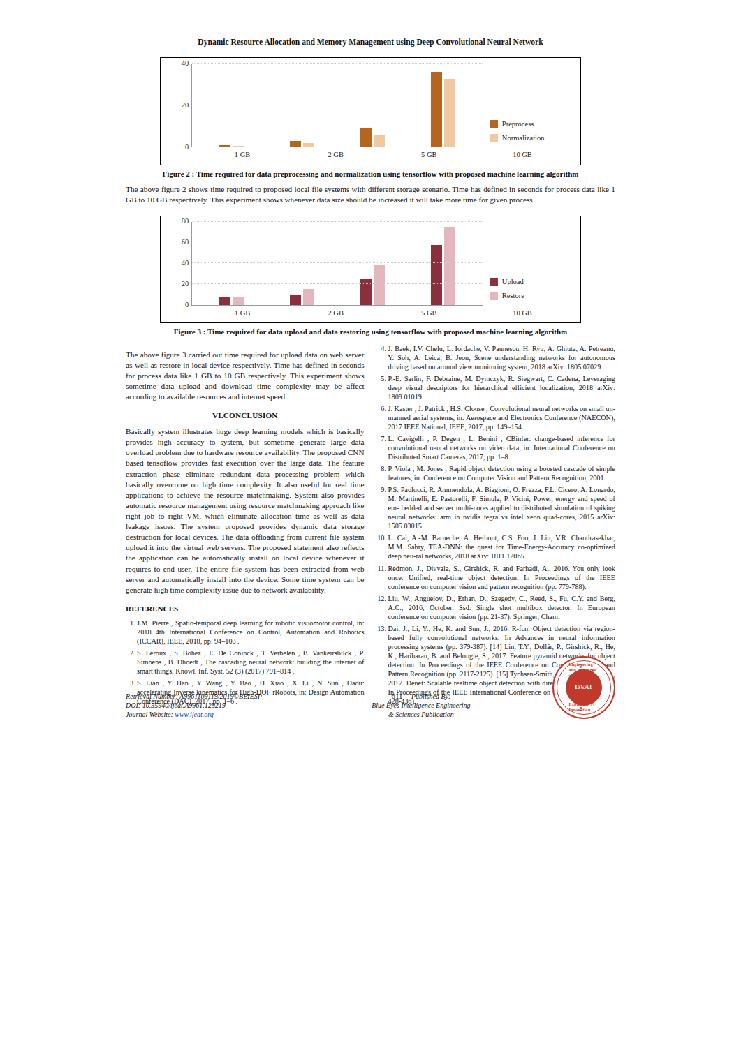Dynamic Resource Allocation and Memory Management using Deep Convolutional Neural Network
40 20 0
Preprocess
Normalization
1 GB 2 GB 5 GB 10 GB
Figure 2 : Time required for data preprocessing and normalization using tensorflow with proposed machine learning algorithm
The above figure 2 shows time required to proposed local file systems with different storage scenario. Time has defined in seconds for process data like 1 GB to 10 GB respectively. This experiment shows whenever data size should be increased it will take more time for given process.
80 60 40 20 0
Upload
Restore
1 GB 2 GB 5 GB 10 GB
Figure 3 : Time required for data upload and data restoring using tensorflow with proposed machine learning algorithm
The above figure 3 carried out time required for upload data on web server as well as restore in local device respectively. Time has defined in seconds for process data like 1 GB to 10 GB respectively. This experiment shows sometime data upload and download time complexity may be affect according to available resources and internet speed.
VI.CONCLUSION
Basically system illustrates huge deep learning models which is basically provides high accuracy to system, but sometime generate large data overload problem due to hardware resource availability. The proposed CNN based tensoflow provides fast execution over the large data. The feature extraction phase eliminate redundant data processing problem which basically overcome on high time complexity. It also useful for real time applications to achieve the resource matchmaking. System also provides automatic resource management using resource matchmaking approach like right job to right VM, which eliminate allocation time as well as data leakage issues. The system proposed provides dynamic data storage destruction for local devices. The data offloading from current file system upload it into the virtual web servers. The proposed statement also reflects the application can be automatically install on local device whenever it requires to end user. The entire file system has been extracted from web server and automatically install into the device. Some time system can be generate high time complexity issue due to network availability.
REFERENCES
J.M. Pierre , Spatio-temporal deep learning for robotic visuomotor control, in: 2018 4th International Conference on Control, Automation and Robotics (ICCAR), IEEE, 2018, pp. 94–103 .
S. Leroux , S. Bohez , E. De Coninck , T. Verbelen , B. Vankeirsbilck , P. Simoens , B. Dhoedt , The cascading neural network: building the internet of smart things, Knowl. Inf. Syst. 52 (3) (2017) 791–814 .
S. Lian , Y. Han , Y. Wang , Y. Bao , H. Xiao , X. Li , N. Sun , Dadu: accelerating Inverse kinematics for High-DOF rRobots, in: Design Automation Conference (DAC), 2017, pp. 1–6 .
J. Baek, I.V. Chelu, L. Iordache, V. Paunescu, H. Ryu, A. Ghiuta, A. Petreanu, Y. Soh, A. Leica, B. Jeon, Scene understanding networks for autonomous driving based on around view monitoring system, 2018 arXiv: 1805.07029 .
P.-E. Sarlin, F. Debraine, M. Dymczyk, R. Siegwart, C. Cadena, Leveraging deep visual descriptors for hierarchical efficient localization, 2018 arXiv: 1809.01019 .
J. Kaster , J. Patrick , H.S. Clouse , Convolutional neural networks on small un- manned aerial systems, in: Aerospace and Electronics Conference (NAECON), 2017 IEEE National, IEEE, 2017, pp. 149–154 .
L. Cavigelli , P. Degen , L. Benini , CBinfer: change-based inference for convolutional neural networks on video data, in: International Conference on Distributed Smart Cameras, 2017, pp. 1–8 .
P. Viola , M. Jones , Rapid object detection using a boosted cascade of simple features, in: Conference on Computer Vision and Pattern Recognition, 2001 .
P.S. Paolucci, R. Ammendola, A. Biagioni, O. Frezza, F.L. Cicero, A. Lonardo, M. Martinelli, E. Pastorelli, F. Simula, P. Vicini, Power, energy and speed of em- bedded and server multi-cores applied to distributed simulation of spiking neural networks: arm in nvidia tegra vs intel xeon quad-cores, 2015 arXiv: 1505.03015 .
L. Cai, A.-M. Barneche, A. Herbout, C.S. Foo, J. Lin, V.R. Chandrasekhar, M.M. Sabry, TEA-DNN: the quest for Time-Energy-Accuracy co-optimized deep neu-ral networks, 2018 arXiv: 1811.12065.
Redmon, J., Divvala, S., Girshick, R. and Farhadi, A., 2016. You only look once: Unified, real-time object detection. In Proceedings of the IEEE conference on computer vision and pattern recognition (pp. 779-788).
Liu, W., Anguelov, D., Erhan, D., Szegedy, C., Reed, S., Fu, C.Y. and Berg, A.C., 2016, October. Ssd: Single shot multibox detector. In European conference on computer vision (pp. 21-37). Springer, Cham.
Dai, J., Li, Y., He, K. and Sun, J., 2016. R-fcn: Object detection via region-based fully convolutional networks. In Advances in neural information processing systems (pp. 379-387). [14] Lin, T.Y., Dollár, P., Girshick, R., He, K., Hariharan, B. and Belongie, S., 2017. Feature pyramid networks for object detection. In Proceedings of the IEEE Conference on Computer Vision and Pattern Recognition (pp. 2117-2125). [15] Tychsen-Smith, L. and Petersson, L., 2017. Denet: Scalable realtime object detection with directed sparse sampling. In Proceedings of the IEEE International Conference on Computer Vision (pp. 428-436).
Retrieval Number: A9961109119/2019©BEIESP
DOI: 10.35940/ijeat.A9961.129219
Journal Website: www.ijeat.org
611 Published By:
Blue Eyes Intelligence Engineering
& Sciences Publication
Engineering and Advanced Technology
Exploring Innovation
International Journal of
WWW.IJEAT.ORG
IJEAT